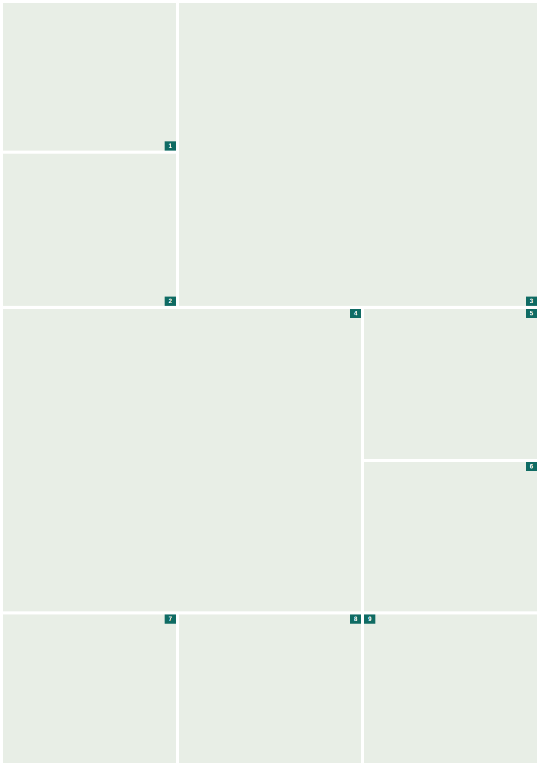1
2
3
4
5
6
7
8
9